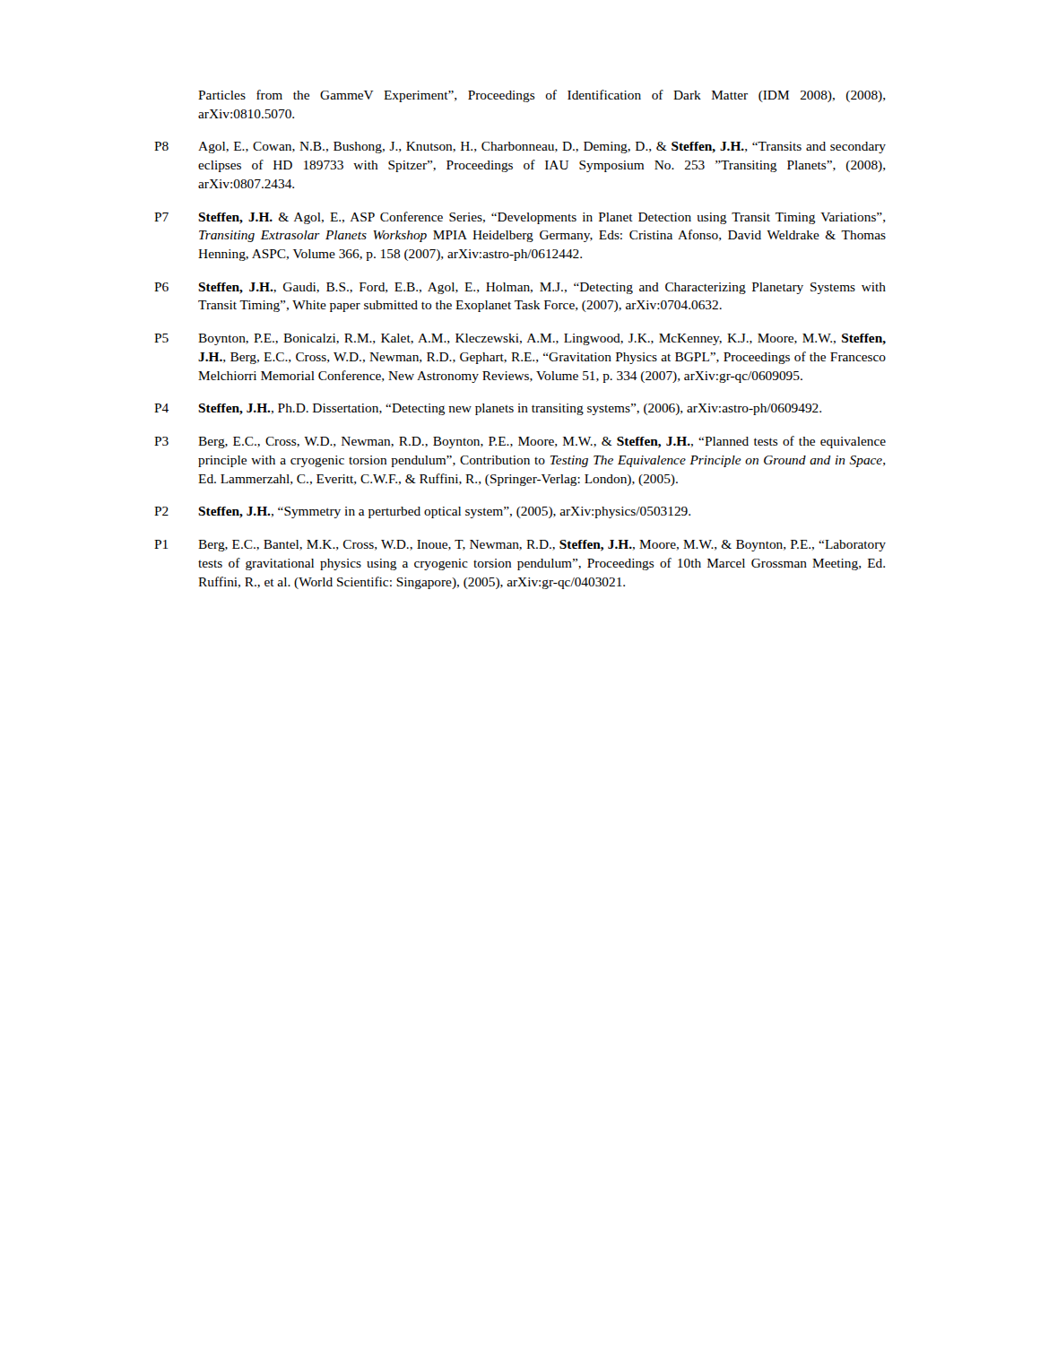Particles from the GammeV Experiment”, Proceedings of Identification of Dark Matter (IDM 2008), (2008), arXiv:0810.5070.
P8
Agol, E., Cowan, N.B., Bushong, J., Knutson, H., Charbonneau, D., Deming, D., & Steffen, J.H., “Transits and secondary eclipses of HD 189733 with Spitzer”, Proceedings of IAU Symposium No. 253 ”Transiting Planets”, (2008), arXiv:0807.2434.
P7
Steffen, J.H. & Agol, E., ASP Conference Series, “Developments in Planet Detection using Transit Timing Variations”, Transiting Extrasolar Planets Workshop MPIA Heidelberg Germany, Eds: Cristina Afonso, David Weldrake & Thomas Henning, ASPC, Volume 366, p. 158 (2007), arXiv:astro-ph/0612442.
P6
Steffen, J.H., Gaudi, B.S., Ford, E.B., Agol, E., Holman, M.J., “Detecting and Characterizing Planetary Systems with Transit Timing”, White paper submitted to the Exoplanet Task Force, (2007), arXiv:0704.0632.
P5
Boynton, P.E., Bonicalzi, R.M., Kalet, A.M., Kleczewski, A.M., Lingwood, J.K., McKenney, K.J., Moore, M.W., Steffen, J.H., Berg, E.C., Cross, W.D., Newman, R.D., Gephart, R.E., “Gravitation Physics at BGPL”, Proceedings of the Francesco Melchiorri Memorial Conference, New Astronomy Reviews, Volume 51, p. 334 (2007), arXiv:gr-qc/0609095.
P4
Steffen, J.H., Ph.D. Dissertation, “Detecting new planets in transiting systems”, (2006), arXiv:astro-ph/0609492.
P3
Berg, E.C., Cross, W.D., Newman, R.D., Boynton, P.E., Moore, M.W., & Steffen, J.H., “Planned tests of the equivalence principle with a cryogenic torsion pendulum”, Contribution to Testing The Equivalence Principle on Ground and in Space, Ed. Lammerzahl, C., Everitt, C.W.F., & Ruffini, R., (Springer-Verlag: London), (2005).
P2
Steffen, J.H., “Symmetry in a perturbed optical system”, (2005), arXiv:physics/0503129.
P1
Berg, E.C., Bantel, M.K., Cross, W.D., Inoue, T, Newman, R.D., Steffen, J.H., Moore, M.W., & Boynton, P.E., “Laboratory tests of gravitational physics using a cryogenic torsion pendulum”, Proceedings of 10th Marcel Grossman Meeting, Ed. Ruffini, R., et al. (World Scientific: Singapore), (2005), arXiv:gr-qc/0403021.